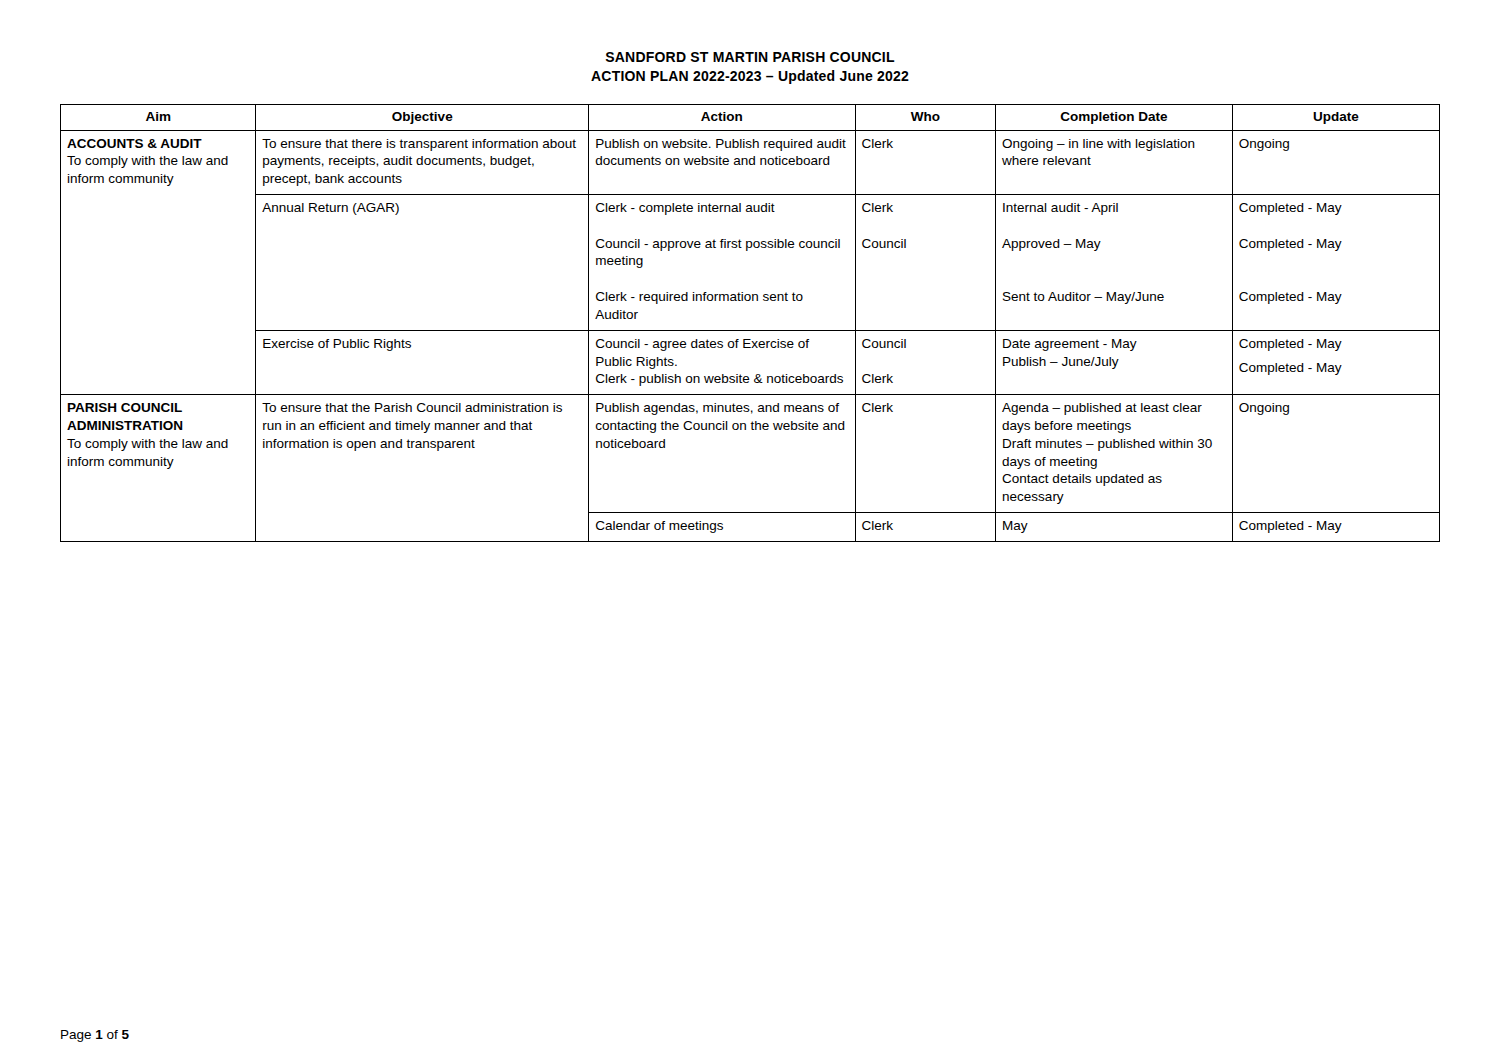SANDFORD ST MARTIN PARISH COUNCIL
ACTION PLAN 2022-2023 – Updated June 2022
| Aim | Objective | Action | Who | Completion Date | Update |
| --- | --- | --- | --- | --- | --- |
| ACCOUNTS & AUDIT To comply with the law and inform community | To ensure that there is transparent information about payments, receipts, audit documents, budget, precept, bank accounts | Publish on website. Publish required audit documents on website and noticeboard | Clerk | Ongoing – in line with legislation where relevant | Ongoing |
| Annual Return (AGAR) | Clerk - complete internal audit Council - approve at first possible council meeting Clerk - required information sent to Auditor | Clerk Council | Internal audit - April Approved – May Sent to Auditor – May/June | Completed - May Completed - May Completed - May |
| Exercise of Public Rights | Council - agree dates of Exercise of Public Rights. Clerk - publish on website & noticeboards | Council Clerk | Date agreement - May Publish – June/July | Completed - May Completed - May |
| PARISH COUNCIL ADMINISTRATION To comply with the law and inform community | To ensure that the Parish Council administration is run in an efficient and timely manner and that information is open and transparent | Publish agendas, minutes, and means of contacting the Council on the website and noticeboard | Clerk | Agenda – published at least clear days before meetings Draft minutes – published within 30 days of meeting Contact details updated as necessary | Ongoing |
| Calendar of meetings | Clerk | May | Completed - May |
Page 1 of 5